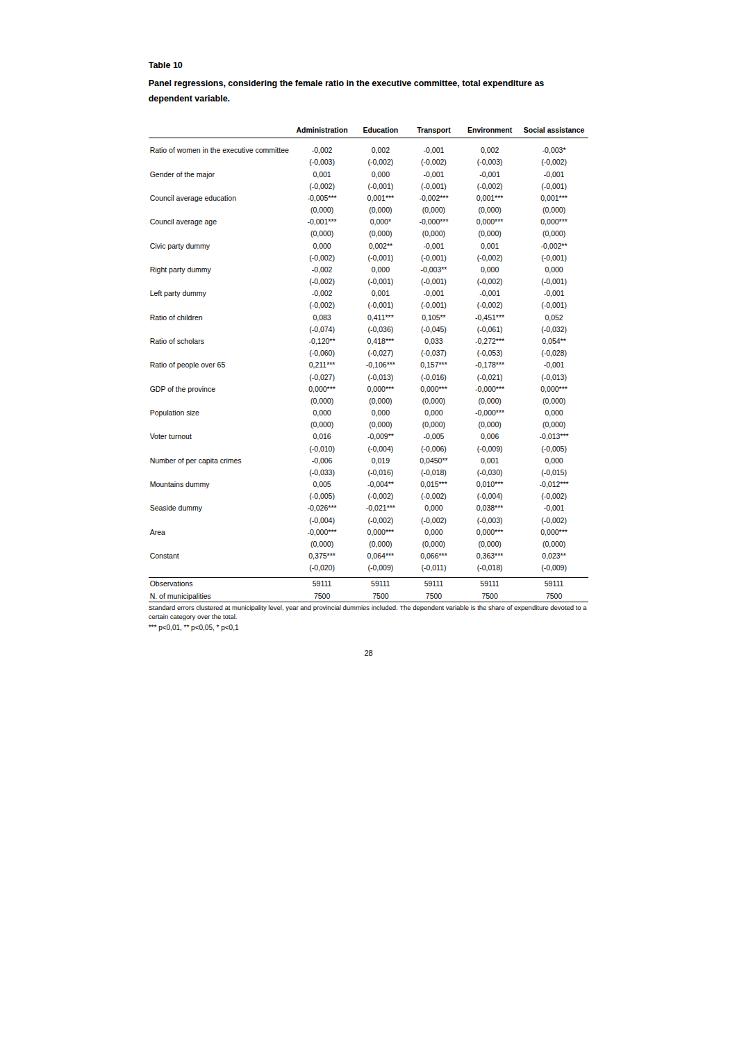Table 10
Panel regressions, considering the female ratio in the executive committee, total expenditure as dependent variable.
| | Administration | Education | Transport | Environment | Social assistance |
| --- | --- | --- | --- | --- | --- |
| Ratio of women in the executive committee | -0,002 | 0,002 | -0,001 | 0,002 | -0,003* |
| | (-0,003) | (-0,002) | (-0,002) | (-0,003) | (-0,002) |
| Gender of the major | 0,001 | 0,000 | -0,001 | -0,001 | -0,001 |
| | (-0,002) | (-0,001) | (-0,001) | (-0,002) | (-0,001) |
| Council average education | -0,005*** | 0,001*** | -0,002*** | 0,001*** | 0,001*** |
| | (0,000) | (0,000) | (0,000) | (0,000) | (0,000) |
| Council average age | -0,001*** | 0,000* | -0,000*** | 0,000*** | 0,000*** |
| | (0,000) | (0,000) | (0,000) | (0,000) | (0,000) |
| Civic party dummy | 0,000 | 0,002** | -0,001 | 0,001 | -0,002** |
| | (-0,002) | (-0,001) | (-0,001) | (-0,002) | (-0,001) |
| Right party dummy | -0,002 | 0,000 | -0,003** | 0,000 | 0,000 |
| | (-0,002) | (-0,001) | (-0,001) | (-0,002) | (-0,001) |
| Left party dummy | -0,002 | 0,001 | -0,001 | -0,001 | -0,001 |
| | (-0,002) | (-0,001) | (-0,001) | (-0,002) | (-0,001) |
| Ratio of children | 0,083 | 0,411*** | 0,105** | -0,451*** | 0,052 |
| | (-0,074) | (-0,036) | (-0,045) | (-0,061) | (-0,032) |
| Ratio of scholars | -0,120** | 0,418*** | 0,033 | -0,272*** | 0,054** |
| | (-0,060) | (-0,027) | (-0,037) | (-0,053) | (-0,028) |
| Ratio of people over 65 | 0,211*** | -0,106*** | 0,157*** | -0,178*** | -0,001 |
| | (-0,027) | (-0,013) | (-0,016) | (-0,021) | (-0,013) |
| GDP of the province | 0,000*** | 0,000*** | 0,000*** | -0,000*** | 0,000*** |
| | (0,000) | (0,000) | (0,000) | (0,000) | (0,000) |
| Population size | 0,000 | 0,000 | 0,000 | -0,000*** | 0,000 |
| | (0,000) | (0,000) | (0,000) | (0,000) | (0,000) |
| Voter turnout | 0,016 | -0,009** | -0,005 | 0,006 | -0,013*** |
| | (-0,010) | (-0,004) | (-0,006) | (-0,009) | (-0,005) |
| Number of per capita crimes | -0,006 | 0,019 | 0,0450** | 0,001 | 0,000 |
| | (-0,033) | (-0,016) | (-0,018) | (-0,030) | (-0,015) |
| Mountains dummy | 0,005 | -0,004** | 0,015*** | 0,010*** | -0,012*** |
| | (-0,005) | (-0,002) | (-0,002) | (-0,004) | (-0,002) |
| Seaside dummy | -0,026*** | -0,021*** | 0,000 | 0,038*** | -0,001 |
| | (-0,004) | (-0,002) | (-0,002) | (-0,003) | (-0,002) |
| Area | -0,000*** | 0,000*** | 0,000 | 0,000*** | 0,000*** |
| | (0,000) | (0,000) | (0,000) | (0,000) | (0,000) |
| Constant | 0,375*** | 0,064*** | 0,066*** | 0,363*** | 0,023** |
| | (-0,020) | (-0,009) | (-0,011) | (-0,018) | (-0,009) |
| Observations | 59111 | 59111 | 59111 | 59111 | 59111 |
| N. of municipalities | 7500 | 7500 | 7500 | 7500 | 7500 |
Standard errors clustered at municipality level, year and provincial dummies included. The dependent variable is the share of expenditure devoted to a certain category over the total.
*** p<0,01, ** p<0,05, * p<0,1
28